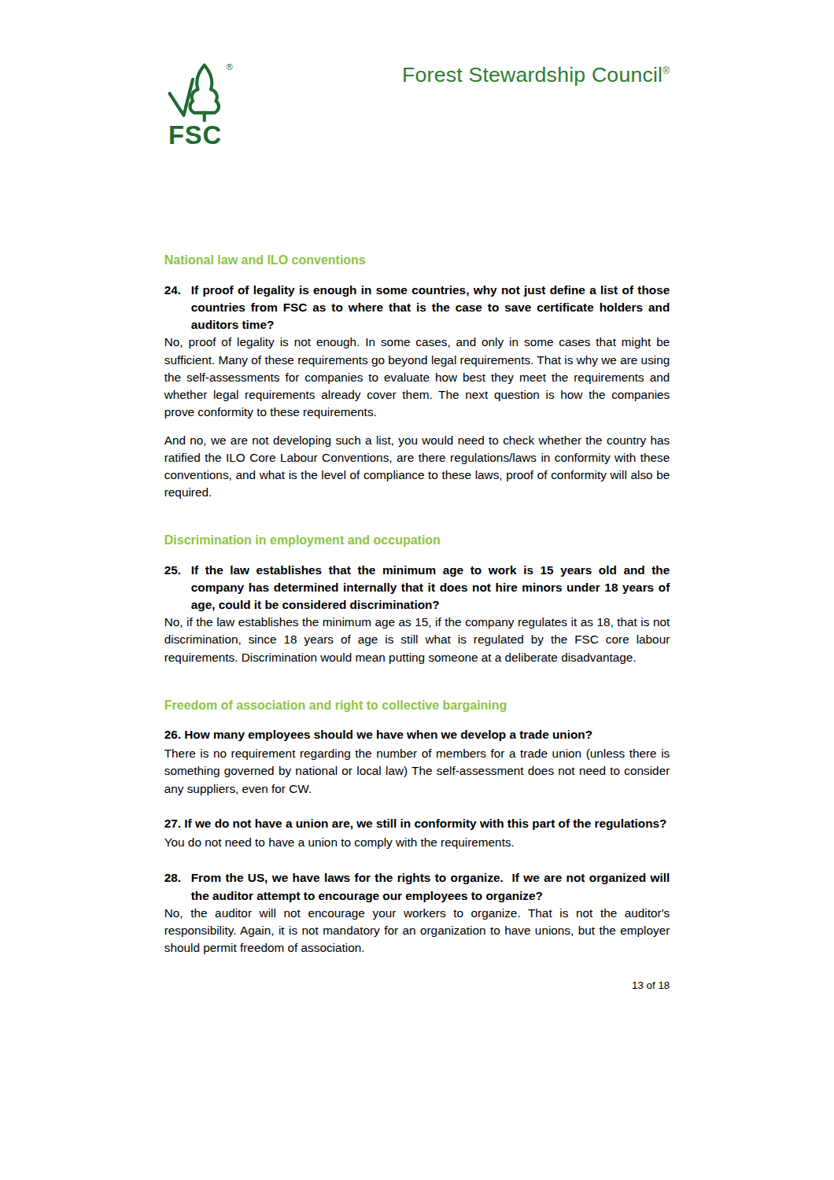® FSC
Forest Stewardship Council®
National law and ILO conventions
24. If proof of legality is enough in some countries, why not just define a list of those countries from FSC as to where that is the case to save certificate holders and auditors time?
No, proof of legality is not enough. In some cases, and only in some cases that might be sufficient. Many of these requirements go beyond legal requirements. That is why we are using the self-assessments for companies to evaluate how best they meet the requirements and whether legal requirements already cover them. The next question is how the companies prove conformity to these requirements.
And no, we are not developing such a list, you would need to check whether the country has ratified the ILO Core Labour Conventions, are there regulations/laws in conformity with these conventions, and what is the level of compliance to these laws, proof of conformity will also be required.
Discrimination in employment and occupation
25. If the law establishes that the minimum age to work is 15 years old and the company has determined internally that it does not hire minors under 18 years of age, could it be considered discrimination?
No, if the law establishes the minimum age as 15, if the company regulates it as 18, that is not discrimination, since 18 years of age is still what is regulated by the FSC core labour requirements. Discrimination would mean putting someone at a deliberate disadvantage.
Freedom of association and right to collective bargaining
26. How many employees should we have when we develop a trade union?
There is no requirement regarding the number of members for a trade union (unless there is something governed by national or local law) The self-assessment does not need to consider any suppliers, even for CW.
27. If we do not have a union are, we still in conformity with this part of the regulations?
You do not need to have a union to comply with the requirements.
28. From the US, we have laws for the rights to organize. If we are not organized will the auditor attempt to encourage our employees to organize?
No, the auditor will not encourage your workers to organize. That is not the auditor's responsibility. Again, it is not mandatory for an organization to have unions, but the employer should permit freedom of association.
13 of 18